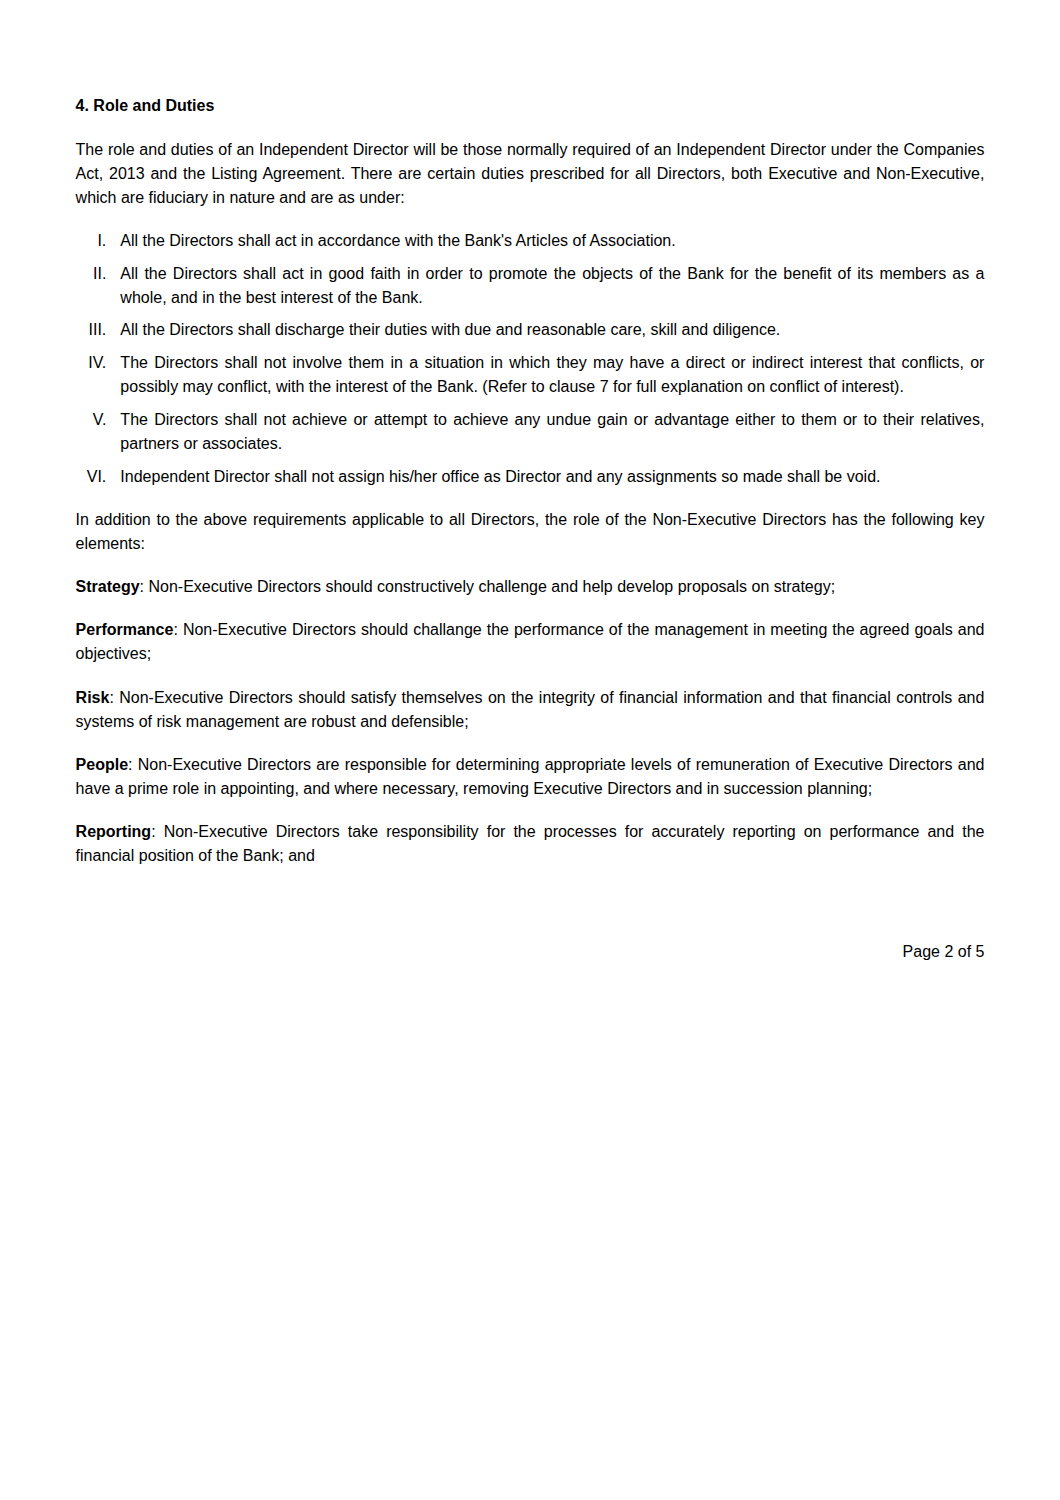4. Role and Duties
The role and duties of an Independent Director will be those normally required of an Independent Director under the Companies Act, 2013 and the Listing Agreement. There are certain duties prescribed for all Directors, both Executive and Non-Executive, which are fiduciary in nature and are as under:
All the Directors shall act in accordance with the Bank's Articles of Association.
All the Directors shall act in good faith in order to promote the objects of the Bank for the benefit of its members as a whole, and in the best interest of the Bank.
All the Directors shall discharge their duties with due and reasonable care, skill and diligence.
The Directors shall not involve them in a situation in which they may have a direct or indirect interest that conflicts, or possibly may conflict, with the interest of the Bank. (Refer to clause 7 for full explanation on conflict of interest).
The Directors shall not achieve or attempt to achieve any undue gain or advantage either to them or to their relatives, partners or associates.
Independent Director shall not assign his/her office as Director and any assignments so made shall be void.
In addition to the above requirements applicable to all Directors, the role of the Non-Executive Directors has the following key elements:
Strategy: Non-Executive Directors should constructively challenge and help develop proposals on strategy;
Performance: Non-Executive Directors should challange the performance of the management in meeting the agreed goals and objectives;
Risk: Non-Executive Directors should satisfy themselves on the integrity of financial information and that financial controls and systems of risk management are robust and defensible;
People: Non-Executive Directors are responsible for determining appropriate levels of remuneration of Executive Directors and have a prime role in appointing, and where necessary, removing Executive Directors and in succession planning;
Reporting: Non-Executive Directors take responsibility for the processes for accurately reporting on performance and the financial position of the Bank; and
Page 2 of 5